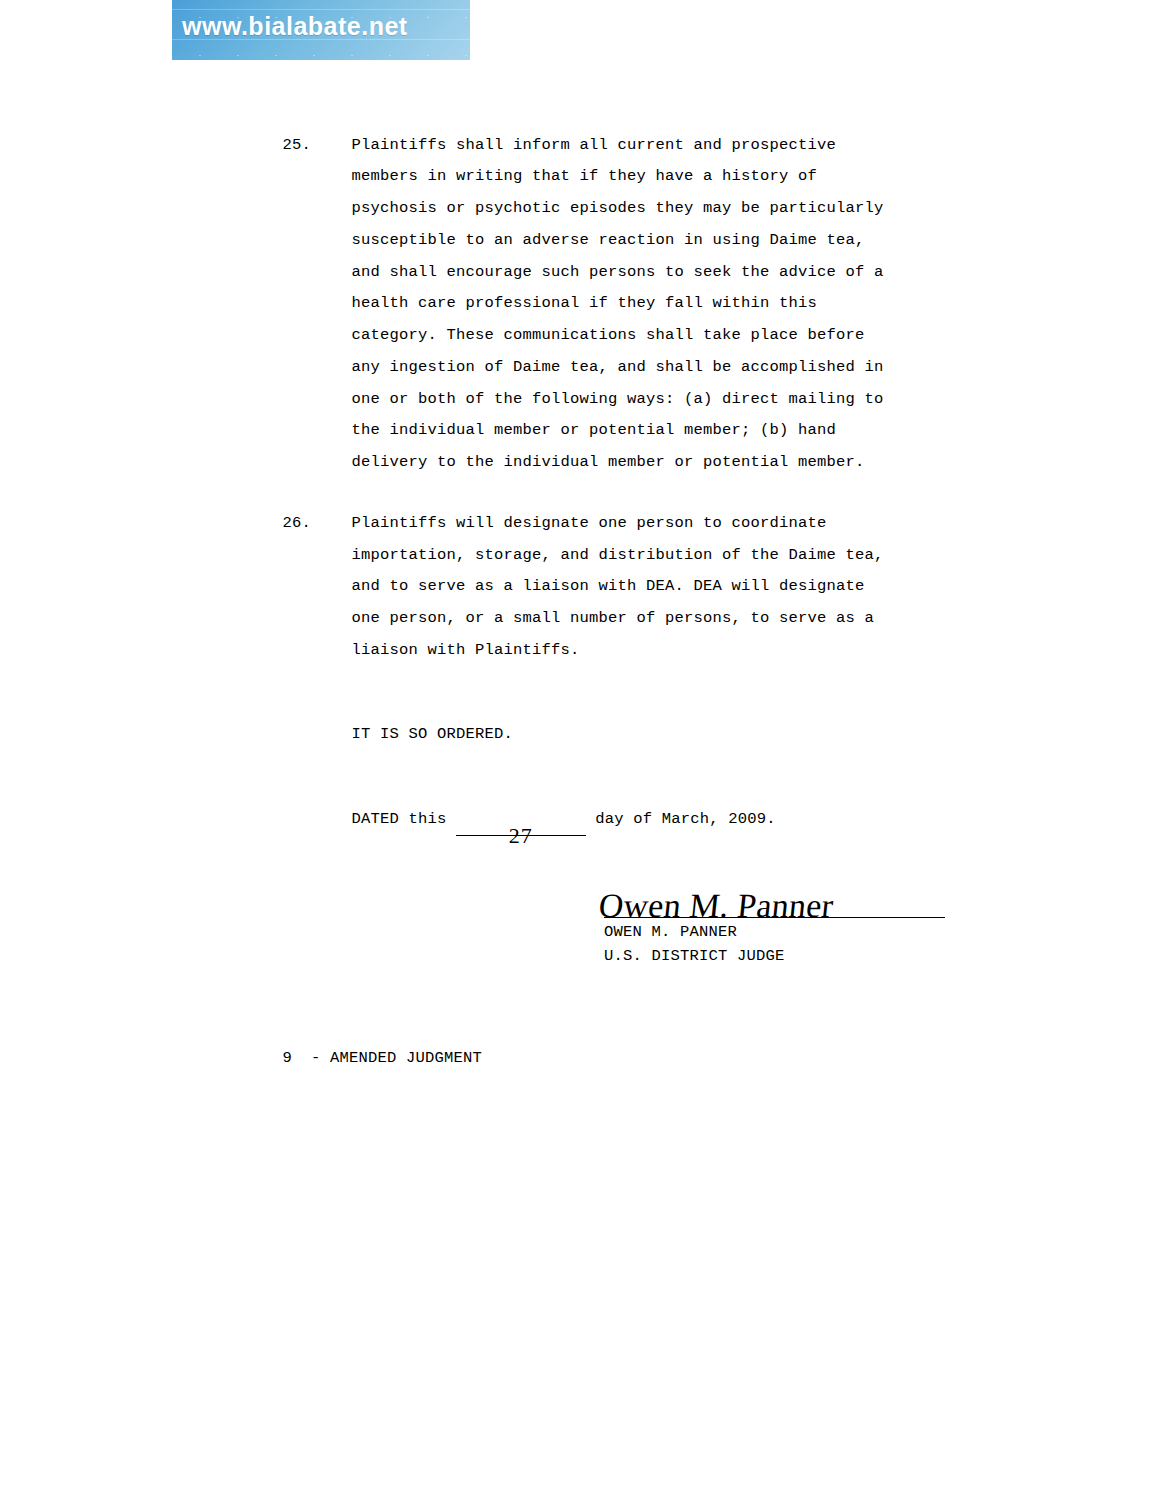www.bialabate.net
25. Plaintiffs shall inform all current and prospective members in writing that if they have a history of psychosis or psychotic episodes they may be particularly susceptible to an adverse reaction in using Daime tea, and shall encourage such persons to seek the advice of a health care professional if they fall within this category. These communications shall take place before any ingestion of Daime tea, and shall be accomplished in one or both of the following ways: (a) direct mailing to the individual member or potential member; (b) hand delivery to the individual member or potential member.
26. Plaintiffs will designate one person to coordinate importation, storage, and distribution of the Daime tea, and to serve as a liaison with DEA. DEA will designate one person, or a small number of persons, to serve as a liaison with Plaintiffs.
IT IS SO ORDERED.
DATED this 27 day of March, 2009.
Owen M. Panner
OWEN M. PANNER
U.S. DISTRICT JUDGE
9 - AMENDED JUDGMENT